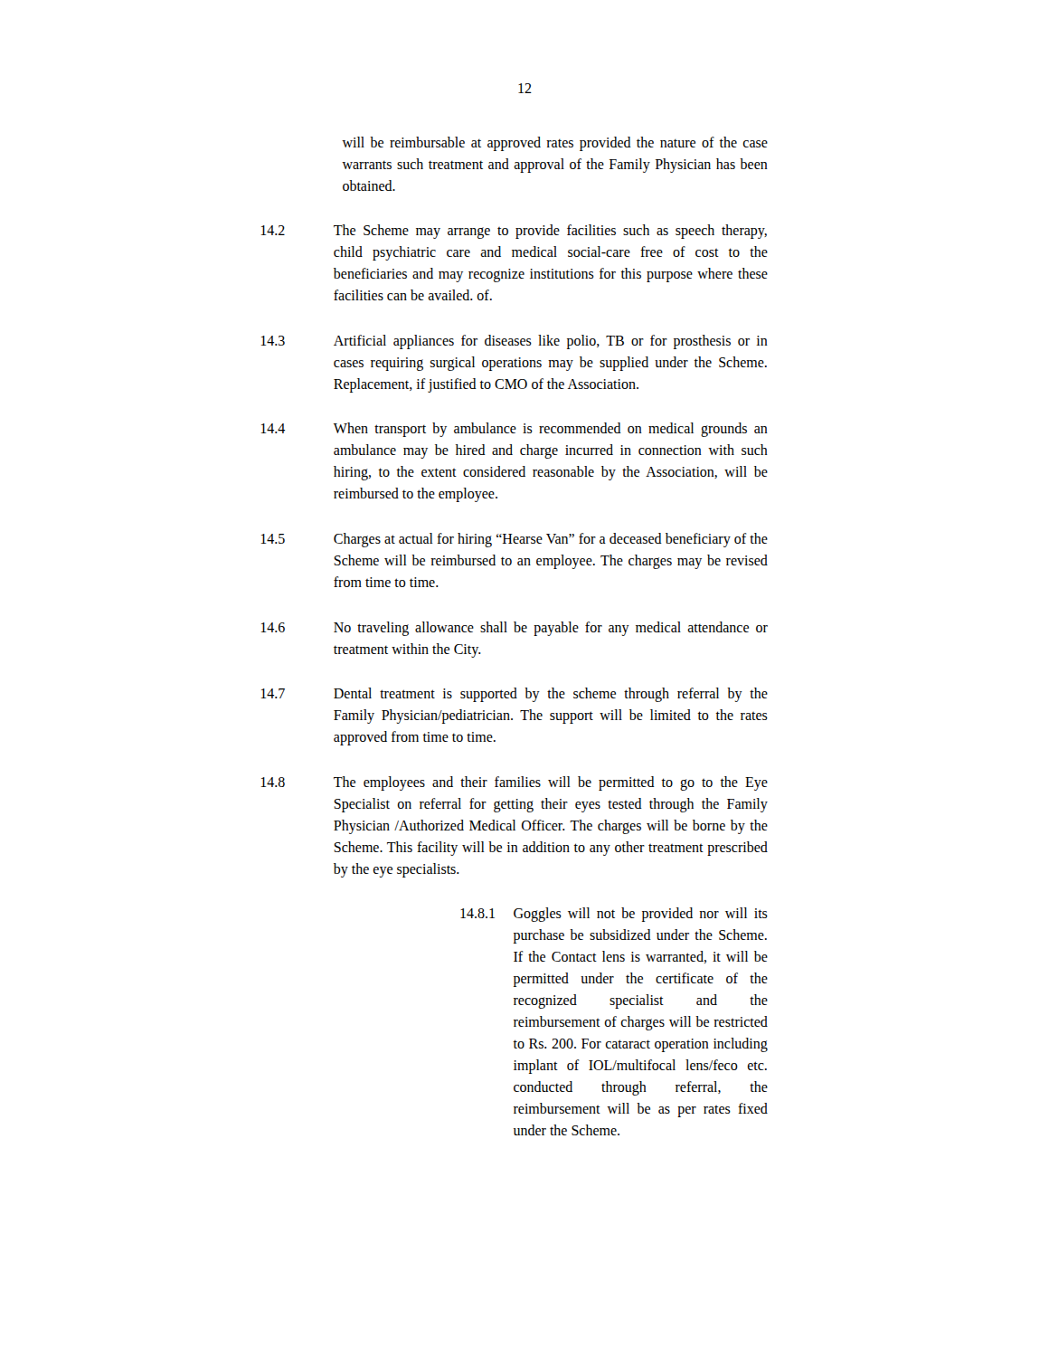12
will be reimbursable at approved rates provided the nature of the case warrants such treatment and approval of the Family Physician has been obtained.
14.2
The Scheme may arrange to provide facilities such as speech therapy, child psychiatric care and medical social-care free of cost to the beneficiaries and may recognize institutions for this purpose where these facilities can be availed. of.
14.3
Artificial appliances for diseases like polio, TB or for prosthesis or in cases requiring surgical operations may be supplied under the Scheme. Replacement, if justified to CMO of the Association.
14.4
When transport by ambulance is recommended on medical grounds an ambulance may be hired and charge incurred in connection with such hiring, to the extent considered reasonable by the Association, will be reimbursed to the employee.
14.5
Charges at actual for hiring “Hearse Van” for a deceased beneficiary of the Scheme will be reimbursed to an employee. The charges may be revised from time to time.
14.6
No traveling allowance shall be payable for any medical attendance or treatment within the City.
14.7
Dental treatment is supported by the scheme through referral by the Family Physician/pediatrician. The support will be limited to the rates approved from time to time.
14.8
The employees and their families will be permitted to go to the Eye Specialist on referral for getting their eyes tested through the Family Physician /Authorized Medical Officer. The charges will be borne by the Scheme. This facility will be in addition to any other treatment prescribed by the eye specialists.
14.8.1
Goggles will not be provided nor will its purchase be subsidized under the Scheme. If the Contact lens is warranted, it will be permitted under the certificate of the recognized specialist and the reimbursement of charges will be restricted to Rs. 200. For cataract operation including implant of IOL/multifocal lens/feco etc. conducted through referral, the reimbursement will be as per rates fixed under the Scheme.